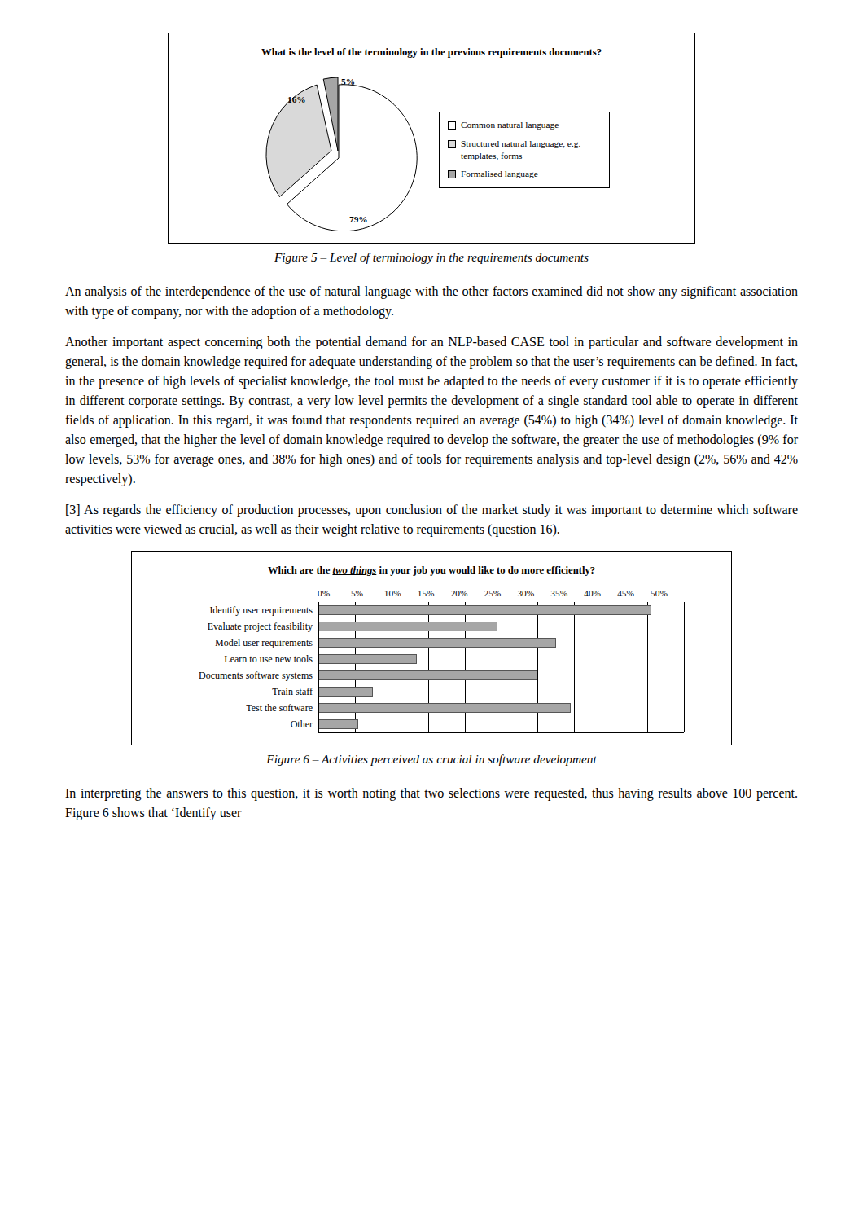What is the level of the terminology in the previous requirements documents?
5% 16% 79%
Common natural language
Structured natural language, e.g. templates, forms
Formalised language
Figure 5 – Level of terminology in the requirements documents
An analysis of the interdependence of the use of natural language with the other factors examined did not show any significant association with type of company, nor with the adoption of a methodology.
Another important aspect concerning both the potential demand for an NLP-based CASE tool in particular and software development in general, is the domain knowledge required for adequate understanding of the problem so that the user’s requirements can be defined. In fact, in the presence of high levels of specialist knowledge, the tool must be adapted to the needs of every customer if it is to operate efficiently in different corporate settings. By contrast, a very low level permits the development of a single standard tool able to operate in different fields of application. In this regard, it was found that respondents required an average (54%) to high (34%) level of domain knowledge. It also emerged, that the higher the level of domain knowledge required to develop the software, the greater the use of methodologies (9% for low levels, 53% for average ones, and 38% for high ones) and of tools for requirements analysis and top-level design (2%, 56% and 42% respectively).
[3] As regards the efficiency of production processes, upon conclusion of the market study it was important to determine which software activities were viewed as crucial, as well as their weight relative to requirements (question 16).
Which are the two things in your job you would like to do more efficiently?
0% 5% 10% 15% 20% 25% 30% 35% 40% 45% 50%
Identify user requirements
Evaluate project feasibility
Model user requirements
Learn to use new tools
Documents software systems
Train staff
Test the software
Other
Figure 6 – Activities perceived as crucial in software development
In interpreting the answers to this question, it is worth noting that two selections were requested, thus having results above 100 percent. Figure 6 shows that ‘Identify user